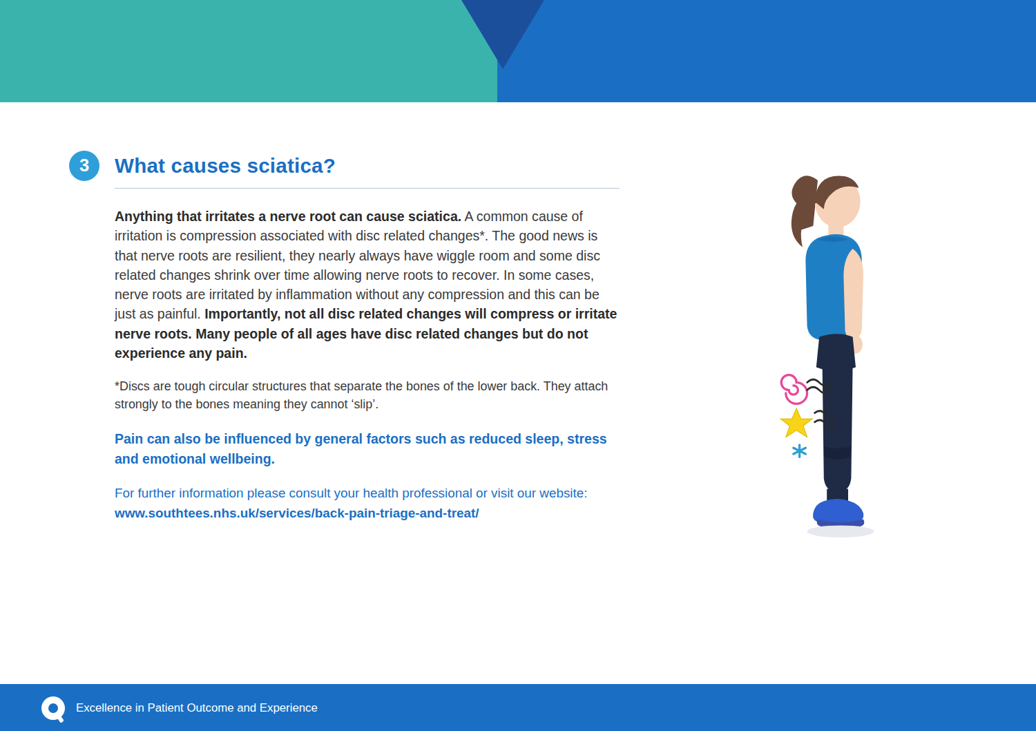3
What causes sciatica?
Anything that irritates a nerve root can cause sciatica. A common cause of irritation is compression associated with disc related changes*. The good news is that nerve roots are resilient, they nearly always have wiggle room and some disc related changes shrink over time allowing nerve roots to recover. In some cases, nerve roots are irritated by inflammation without any compression and this can be just as painful. Importantly, not all disc related changes will compress or irritate nerve roots. Many people of all ages have disc related changes but do not experience any pain.
*Discs are tough circular structures that separate the bones of the lower back. They attach strongly to the bones meaning they cannot ‘slip’.
Pain can also be influenced by general factors such as reduced sleep, stress and emotional wellbeing.
For further information please consult your health professional or visit our website:
www.southtees.nhs.uk/services/back-pain-triage-and-treat/
Standing figure with sciatica pain symbols A side view of a woman standing, wearing a blue top, dark leggings and blue trainers. Small pain symbols appear near the back of her thigh.
Excellence in Patient Outcome and Experience